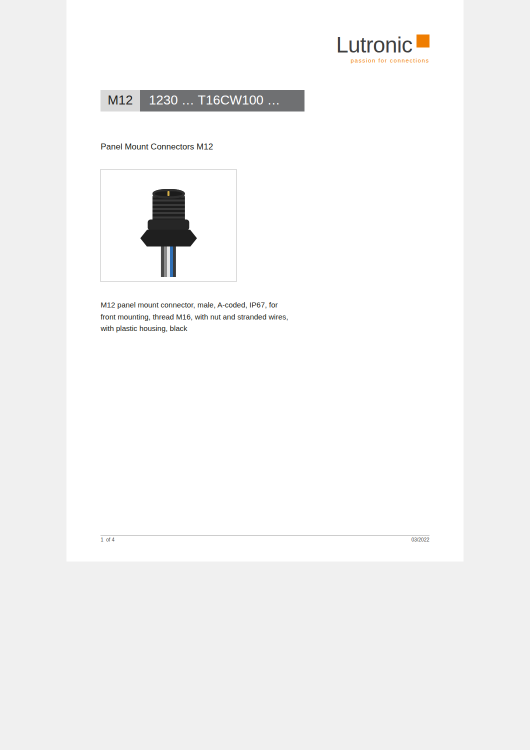Lutronic
passion for connections
M12
1230 … T16CW100 …
Panel Mount Connectors M12
M12 panel mount connector, male, A-coded, IP67, for
front mounting, thread M16, with nut and stranded wires,
with plastic housing, black
1 of 4 03/2022